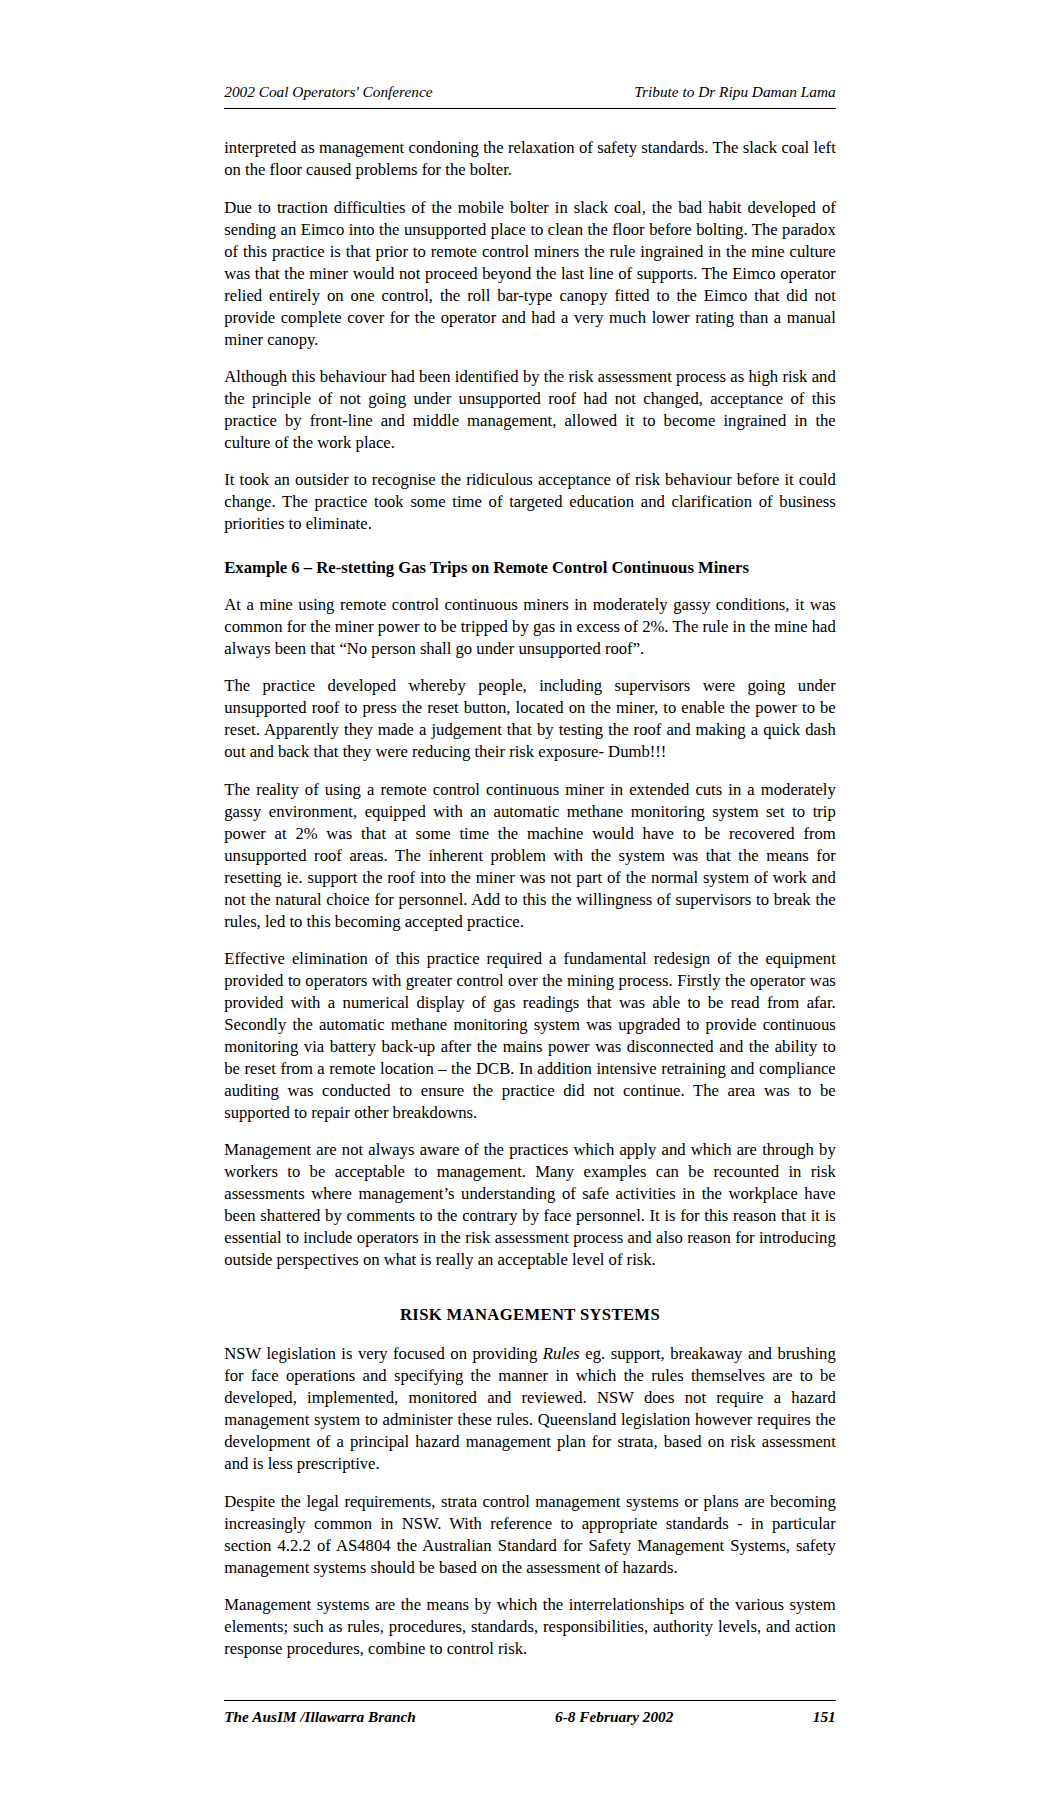2002 Coal Operators' Conference Tribute to Dr Ripu Daman Lama
interpreted as management condoning the relaxation of safety standards. The slack coal left on the floor caused problems for the bolter.
Due to traction difficulties of the mobile bolter in slack coal, the bad habit developed of sending an Eimco into the unsupported place to clean the floor before bolting. The paradox of this practice is that prior to remote control miners the rule ingrained in the mine culture was that the miner would not proceed beyond the last line of supports. The Eimco operator relied entirely on one control, the roll bar-type canopy fitted to the Eimco that did not provide complete cover for the operator and had a very much lower rating than a manual miner canopy.
Although this behaviour had been identified by the risk assessment process as high risk and the principle of not going under unsupported roof had not changed, acceptance of this practice by front-line and middle management, allowed it to become ingrained in the culture of the work place.
It took an outsider to recognise the ridiculous acceptance of risk behaviour before it could change. The practice took some time of targeted education and clarification of business priorities to eliminate.
Example 6 – Re-stetting Gas Trips on Remote Control Continuous Miners
At a mine using remote control continuous miners in moderately gassy conditions, it was common for the miner power to be tripped by gas in excess of 2%. The rule in the mine had always been that “No person shall go under unsupported roof”.
The practice developed whereby people, including supervisors were going under unsupported roof to press the reset button, located on the miner, to enable the power to be reset. Apparently they made a judgement that by testing the roof and making a quick dash out and back that they were reducing their risk exposure- Dumb!!!
The reality of using a remote control continuous miner in extended cuts in a moderately gassy environment, equipped with an automatic methane monitoring system set to trip power at 2% was that at some time the machine would have to be recovered from unsupported roof areas. The inherent problem with the system was that the means for resetting ie. support the roof into the miner was not part of the normal system of work and not the natural choice for personnel. Add to this the willingness of supervisors to break the rules, led to this becoming accepted practice.
Effective elimination of this practice required a fundamental redesign of the equipment provided to operators with greater control over the mining process. Firstly the operator was provided with a numerical display of gas readings that was able to be read from afar. Secondly the automatic methane monitoring system was upgraded to provide continuous monitoring via battery back-up after the mains power was disconnected and the ability to be reset from a remote location – the DCB. In addition intensive retraining and compliance auditing was conducted to ensure the practice did not continue. The area was to be supported to repair other breakdowns.
Management are not always aware of the practices which apply and which are through by workers to be acceptable to management. Many examples can be recounted in risk assessments where management’s understanding of safe activities in the workplace have been shattered by comments to the contrary by face personnel. It is for this reason that it is essential to include operators in the risk assessment process and also reason for introducing outside perspectives on what is really an acceptable level of risk.
RISK MANAGEMENT SYSTEMS
NSW legislation is very focused on providing Rules eg. support, breakaway and brushing for face operations and specifying the manner in which the rules themselves are to be developed, implemented, monitored and reviewed. NSW does not require a hazard management system to administer these rules. Queensland legislation however requires the development of a principal hazard management plan for strata, based on risk assessment and is less prescriptive.
Despite the legal requirements, strata control management systems or plans are becoming increasingly common in NSW. With reference to appropriate standards - in particular section 4.2.2 of AS4804 the Australian Standard for Safety Management Systems, safety management systems should be based on the assessment of hazards.
Management systems are the means by which the interrelationships of the various system elements; such as rules, procedures, standards, responsibilities, authority levels, and action response procedures, combine to control risk.
The AusIM /Illawarra Branch 6-8 February 2002 151